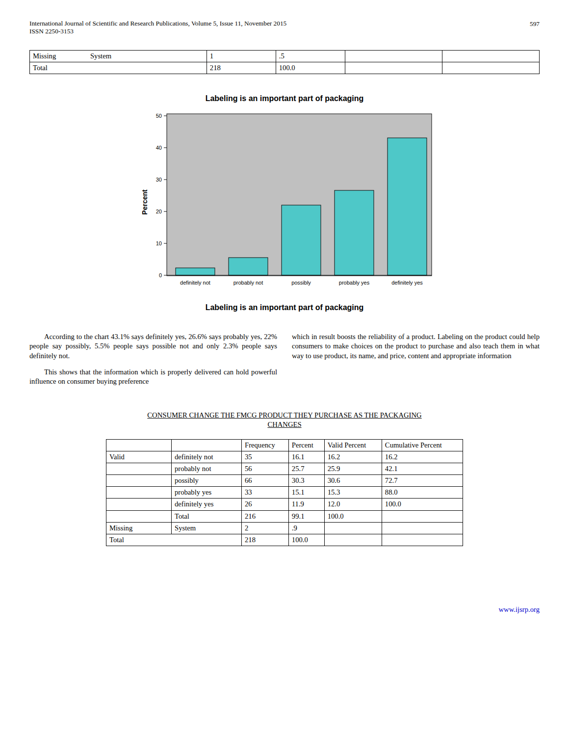International Journal of Scientific and Research Publications, Volume 5, Issue 11, November 2015
ISSN 2250-3153
597
| Missing | System | 1 | .5 | | |
| Total | 218 | 100.0 | | |
Labeling is an important part of packaging
Percent 50 40 30 20 10 0 definitely not probably not possibly probably yes definitely yes
Labeling is an important part of packaging
According to the chart 43.1% says definitely yes, 26.6% says probably yes, 22% people say possibly, 5.5% people says possible not and only 2.3% people says definitely not.
This shows that the information which is properly delivered can hold powerful influence on consumer buying preference
which in result boosts the reliability of a product. Labeling on the product could help consumers to make choices on the product to purchase and also teach them in what way to use product, its name, and price, content and appropriate information
CONSUMER CHANGE THE FMCG PRODUCT THEY PURCHASE AS THE PACKAGING
CHANGES
| | | Frequency | Percent | Valid Percent | Cumulative Percent |
| Valid | definitely not | 35 | 16.1 | 16.2 | 16.2 |
| | probably not | 56 | 25.7 | 25.9 | 42.1 |
| | possibly | 66 | 30.3 | 30.6 | 72.7 |
| | probably yes | 33 | 15.1 | 15.3 | 88.0 |
| | definitely yes | 26 | 11.9 | 12.0 | 100.0 |
| | Total | 216 | 99.1 | 100.0 | |
| Missing | System | 2 | .9 | | |
| Total | 218 | 100.0 | | |
www.ijsrp.org